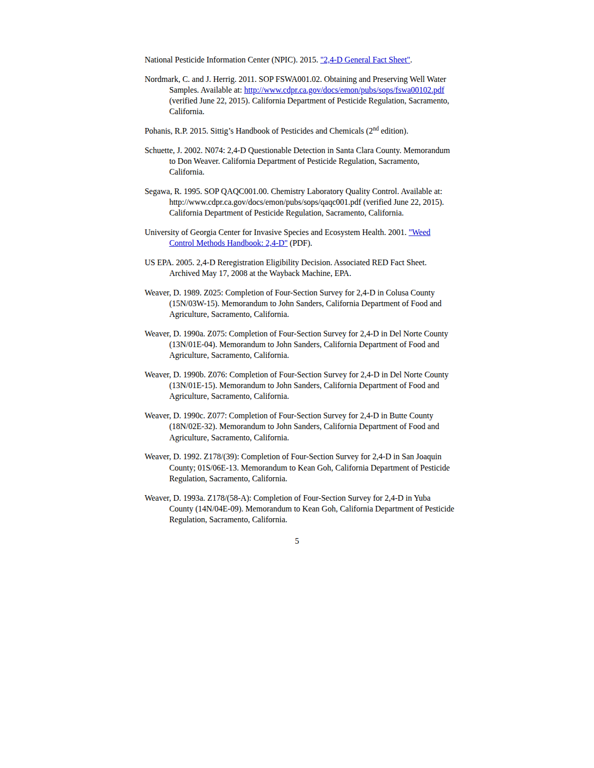National Pesticide Information Center (NPIC). 2015. "2,4-D General Fact Sheet".
Nordmark, C. and J. Herrig. 2011. SOP FSWA001.02. Obtaining and Preserving Well Water Samples. Available at: http://www.cdpr.ca.gov/docs/emon/pubs/sops/fswa00102.pdf (verified June 22, 2015). California Department of Pesticide Regulation, Sacramento, California.
Pohanis, R.P. 2015. Sittig’s Handbook of Pesticides and Chemicals (2nd edition).
Schuette, J. 2002. N074: 2,4-D Questionable Detection in Santa Clara County. Memorandum to Don Weaver. California Department of Pesticide Regulation, Sacramento, California.
Segawa, R. 1995. SOP QAQC001.00. Chemistry Laboratory Quality Control. Available at: http://www.cdpr.ca.gov/docs/emon/pubs/sops/qaqc001.pdf (verified June 22, 2015). California Department of Pesticide Regulation, Sacramento, California.
University of Georgia Center for Invasive Species and Ecosystem Health. 2001. "Weed Control Methods Handbook: 2,4-D" (PDF).
US EPA. 2005. 2,4-D Reregistration Eligibility Decision. Associated RED Fact Sheet. Archived May 17, 2008 at the Wayback Machine, EPA.
Weaver, D. 1989. Z025: Completion of Four-Section Survey for 2,4-D in Colusa County (15N/03W-15). Memorandum to John Sanders, California Department of Food and Agriculture, Sacramento, California.
Weaver, D. 1990a. Z075: Completion of Four-Section Survey for 2,4-D in Del Norte County (13N/01E-04). Memorandum to John Sanders, California Department of Food and Agriculture, Sacramento, California.
Weaver, D. 1990b. Z076: Completion of Four-Section Survey for 2,4-D in Del Norte County (13N/01E-15). Memorandum to John Sanders, California Department of Food and Agriculture, Sacramento, California.
Weaver, D. 1990c. Z077: Completion of Four-Section Survey for 2,4-D in Butte County (18N/02E-32). Memorandum to John Sanders, California Department of Food and Agriculture, Sacramento, California.
Weaver, D. 1992. Z178/(39): Completion of Four-Section Survey for 2,4-D in San Joaquin County; 01S/06E-13. Memorandum to Kean Goh, California Department of Pesticide Regulation, Sacramento, California.
Weaver, D. 1993a. Z178/(58-A): Completion of Four-Section Survey for 2,4-D in Yuba County (14N/04E-09). Memorandum to Kean Goh, California Department of Pesticide Regulation, Sacramento, California.
5